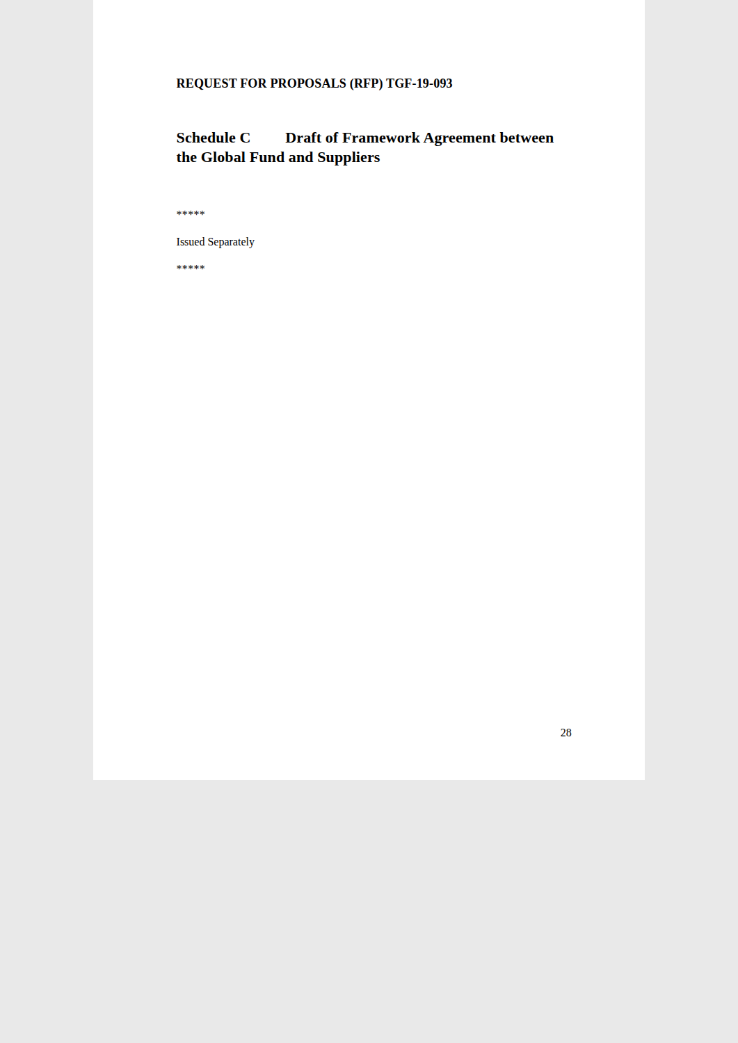REQUEST FOR PROPOSALS (RFP) TGF-19-093
Schedule C Draft of Framework Agreement between the Global Fund and Suppliers
*****
Issued Separately
*****
28